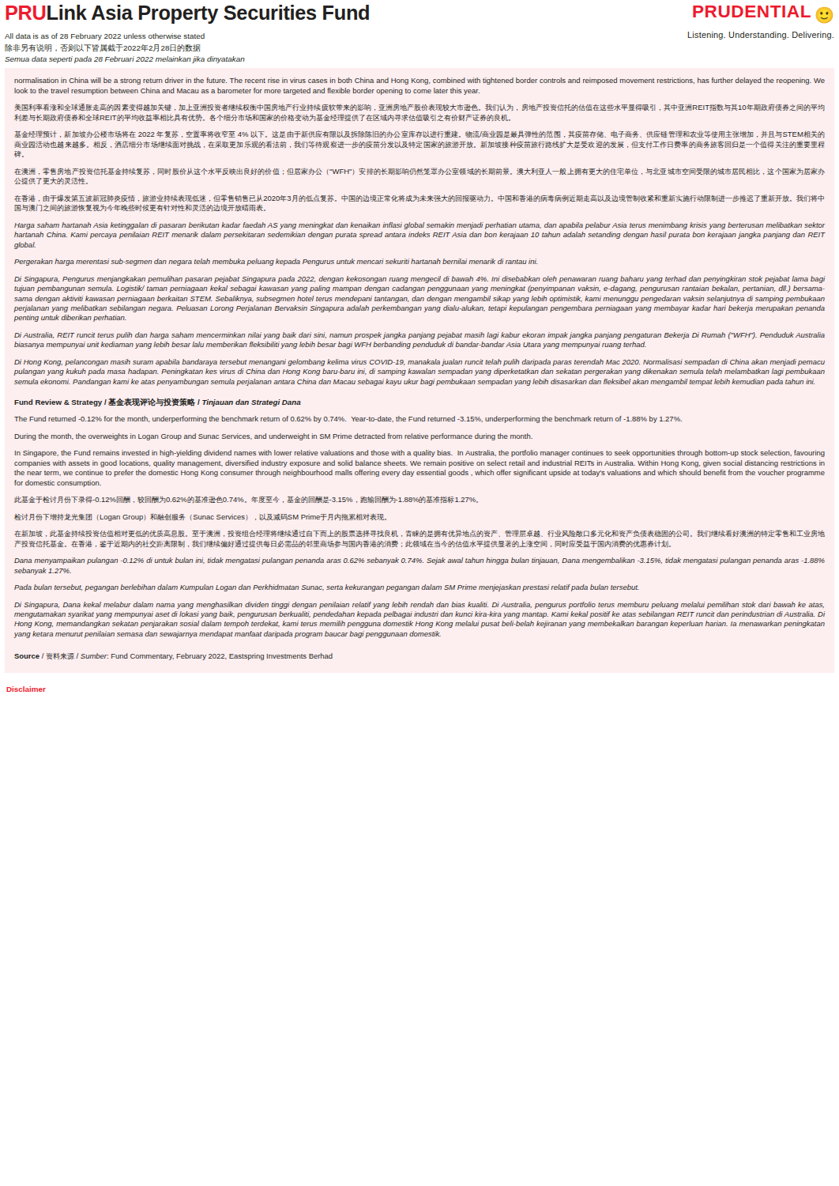PRULink Asia Property Securities Fund
All data is as of 28 February 2022 unless otherwise stated
除非另有说明，否则以下皆属截于2022年2月28日的数据
Semua data seperti pada 28 Februari 2022 melainkan jika dinyatakan
PRUDENTIAL🙂
Listening. Understanding. Delivering.
normalisation in China will be a strong return driver in the future. The recent rise in virus cases in both China and Hong Kong, combined with tightened border controls and reimposed movement restrictions, has further delayed the reopening. We look to the travel resumption between China and Macau as a barometer for more targeted and flexible border opening to come later this year.
美国利率看涨和全球通胀走高的因素变得越加关键，加上亚洲投资者继续权衡中国房地产行业持续疲软带来的影响，亚洲房地产股价表现较大市逊色。我们认为，房地产投资信托的估值在这些水平显得吸引，其中亚洲REIT指数与其10年期政府债券之间的平均利差与长期政府债券和全球REIT的平均收益率相比具有优势。各个细分市场和国家的价格变动为基金经理提供了在区域内寻求估值吸引之有价财产证券的良机。
基金经理预计，新加坡办公楼市场将在 2022 年复苏，空置率将收窄至 4% 以下。这是由于新供应有限以及拆除陈旧的办公室库存以进行重建。物流/商业园是最具弹性的范围，其疫苗存储、电子商务、供应链管理和农业等使用主张增加，并且与STEM相关的商业园活动也越来越多。相反，酒店细分市场继续面对挑战，在采取更加乐观的看法前，我们等待观察进一步的疫苗分发以及特定国家的旅游开放。新加坡接种疫苗旅行路线扩大是受欢迎的发展，但支付工作日费率的商务旅客回归是一个值得关注的重要里程碑。
在澳洲，零售房地产投资信托基金持续复苏，同时股价从这个水平反映出良好的价值；但居家办公（"WFH"）安排的长期影响仍然笼罩办公室领域的长期前景。澳大利亚人一般上拥有更大的住宅单位，与北亚城市空间受限的城市居民相比，这个国家为居家办公提供了更大的灵活性。
在香港，由于爆发第五波新冠肺炎疫情，旅游业持续表现低迷，但零售销售已从2020年3月的低点复苏。中国的边境正常化将成为未来强大的回报驱动力。中国和香港的病毒病例近期走高以及边境管制收紧和重新实施行动限制进一步推迟了重新开放。我们将中国与澳门之间的旅游恢复视为今年晚些时候更有针对性和灵活的边境开放晴雨表。
Harga saham hartanah Asia ketinggalan di pasaran berikutan kadar faedah AS yang meningkat dan kenaikan inflasi global semakin menjadi perhatian utama, dan apabila pelabur Asia terus menimbang krisis yang berterusan melibatkan sektor hartanah China. Kami percaya penilaian REIT menarik dalam persekitaran sedemikian dengan purata spread antara indeks REIT Asia dan bon kerajaan 10 tahun adalah setanding dengan hasil purata bon kerajaan jangka panjang dan REIT global.
Pergerakan harga merentasi sub-segmen dan negara telah membuka peluang kepada Pengurus untuk mencari sekuriti hartanah bernilai menarik di rantau ini.
Di Singapura, Pengurus menjangkakan pemulihan pasaran pejabat Singapura pada 2022, dengan kekosongan ruang mengecil di bawah 4%. Ini disebabkan oleh penawaran ruang baharu yang terhad dan penyingkiran stok pejabat lama bagi tujuan pembangunan semula. Logistik/ taman perniagaan kekal sebagai kawasan yang paling mampan dengan cadangan penggunaan yang meningkat (penyimpanan vaksin, e-dagang, pengurusan rantaian bekalan, pertanian, dll.) bersama-sama dengan aktiviti kawasan perniagaan berkaitan STEM. Sebaliknya, subsegmen hotel terus mendepani tantangan, dan dengan mengambil sikap yang lebih optimistik, kami menunggu pengedaran vaksin selanjutnya di samping pembukaan perjalanan yang melibatkan sebilangan negara. Peluasan Lorong Perjalanan Bervaksin Singapura adalah perkembangan yang dialu-alukan, tetapi kepulangan pengembara perniagaan yang membayar kadar hari bekerja merupakan penanda penting untuk diberikan perhatian.
Di Australia, REIT runcit terus pulih dan harga saham mencerminkan nilai yang baik dari sini, namun prospek jangka panjang pejabat masih lagi kabur ekoran impak jangka panjang pengaturan Bekerja Di Rumah ("WFH"). Penduduk Australia biasanya mempunyai unit kediaman yang lebih besar lalu memberikan fleksibiliti yang lebih besar bagi WFH berbanding penduduk di bandar-bandar Asia Utara yang mempunyai ruang terhad.
Di Hong Kong, pelancongan masih suram apabila bandaraya tersebut menangani gelombang kelima virus COVID-19, manakala jualan runcit telah pulih daripada paras terendah Mac 2020. Normalisasi sempadan di China akan menjadi pemacu pulangan yang kukuh pada masa hadapan. Peningkatan kes virus di China dan Hong Kong baru-baru ini, di samping kawalan sempadan yang diperketatkan dan sekatan pergerakan yang dikenakan semula telah melambatkan lagi pembukaan semula ekonomi. Pandangan kami ke atas penyambungan semula perjalanan antara China dan Macau sebagai kayu ukur bagi pembukaan sempadan yang lebih disasarkan dan fleksibel akan mengambil tempat lebih kemudian pada tahun ini.
Fund Review & Strategy / 基金表现评论与投资策略 / Tinjauan dan Strategi Dana
The Fund returned -0.12% for the month, underperforming the benchmark return of 0.62% by 0.74%. Year-to-date, the Fund returned -3.15%, underperforming the benchmark return of -1.88% by 1.27%.
During the month, the overweights in Logan Group and Sunac Services, and underweight in SM Prime detracted from relative performance during the month.
In Singapore, the Fund remains invested in high-yielding dividend names with lower relative valuations and those with a quality bias. In Australia, the portfolio manager continues to seek opportunities through bottom-up stock selection, favouring companies with assets in good locations, quality management, diversified industry exposure and solid balance sheets. We remain positive on select retail and industrial REITs in Australia. Within Hong Kong, given social distancing restrictions in the near term, we continue to prefer the domestic Hong Kong consumer through neighbourhood malls offering every day essential goods , which offer significant upside at today's valuations and which should benefit from the voucher programme for domestic consumption.
此基金于检讨月份下录得-0.12%回酬，较回酬为0.62%的基准逊色0.74%。年度至今，基金的回酬是-3.15%，跑输回酬为-1.88%的基准指标1.27%。
检讨月份下增持龙光集团（Logan Group）和融创服务（Sunac Services），以及减码SM Prime于月内拖累相对表现。
在新加坡，此基金持续投资估值相对更低的优质高息股。至于澳洲，投资组合经理将继续通过自下而上的股票选择寻找良机，青睐的是拥有优异地点的资产、管理层卓越、行业风险敞口多元化和资产负债表稳固的公司。我们继续看好澳洲的特定零售和工业房地产投资信托基金。在香港，鉴于近期内的社交距离限制，我们继续偏好通过提供每日必需品的邻里商场参与国内香港的消费；此领域在当今的估值水平提供显著的上涨空间，同时应受益于国内消费的优惠券计划。
Dana menyampaikan pulangan -0.12% di untuk bulan ini, tidak mengatasi pulangan penanda aras 0.62% sebanyak 0.74%. Sejak awal tahun hingga bulan tinjauan, Dana mengembalikan -3.15%, tidak mengatasi pulangan penanda aras -1.88% sebanyak 1.27%.
Pada bulan tersebut, pegangan berlebihan dalam Kumpulan Logan dan Perkhidmatan Sunac, serta kekurangan pegangan dalam SM Prime menjejaskan prestasi relatif pada bulan tersebut.
Di Singapura, Dana kekal melabur dalam nama yang menghasilkan dividen tinggi dengan penilaian relatif yang lebih rendah dan bias kualiti. Di Australia, pengurus portfolio terus memburu peluang melalui pemilihan stok dari bawah ke atas, mengutamakan syarikat yang mempunyai aset di lokasi yang baik, pengurusan berkualiti, pendedahan kepada pelbagai industri dan kunci kira-kira yang mantap. Kami kekal positif ke atas sebilangan REIT runcit dan perindustrian di Australia. Di Hong Kong, memandangkan sekatan penjarakan sosial dalam tempoh terdekat, kami terus memilih pengguna domestik Hong Kong melalui pusat beli-belah kejiranan yang membekalkan barangan keperluan harian. Ia menawarkan peningkatan yang ketara menurut penilaian semasa dan sewajarnya mendapat manfaat daripada program baucar bagi penggunaan domestik.
Source / 资料来源 / Sumber: Fund Commentary, February 2022, Eastspring Investments Berhad
Disclaimer